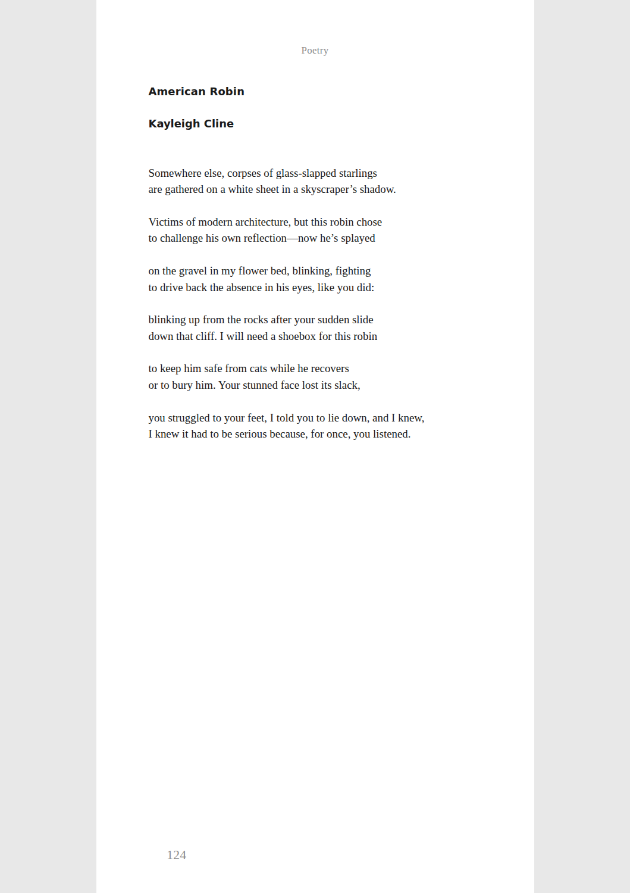Poetry
American Robin
Kayleigh Cline
Somewhere else, corpses of glass-slapped starlings
are gathered on a white sheet in a skyscraper’s shadow.
Victims of modern architecture, but this robin chose
to challenge his own reflection—now he’s splayed
on the gravel in my flower bed, blinking, fighting
to drive back the absence in his eyes, like you did:
blinking up from the rocks after your sudden slide
down that cliff. I will need a shoebox for this robin
to keep him safe from cats while he recovers
or to bury him. Your stunned face lost its slack,
you struggled to your feet, I told you to lie down, and I knew,
I knew it had to be serious because, for once, you listened.
124